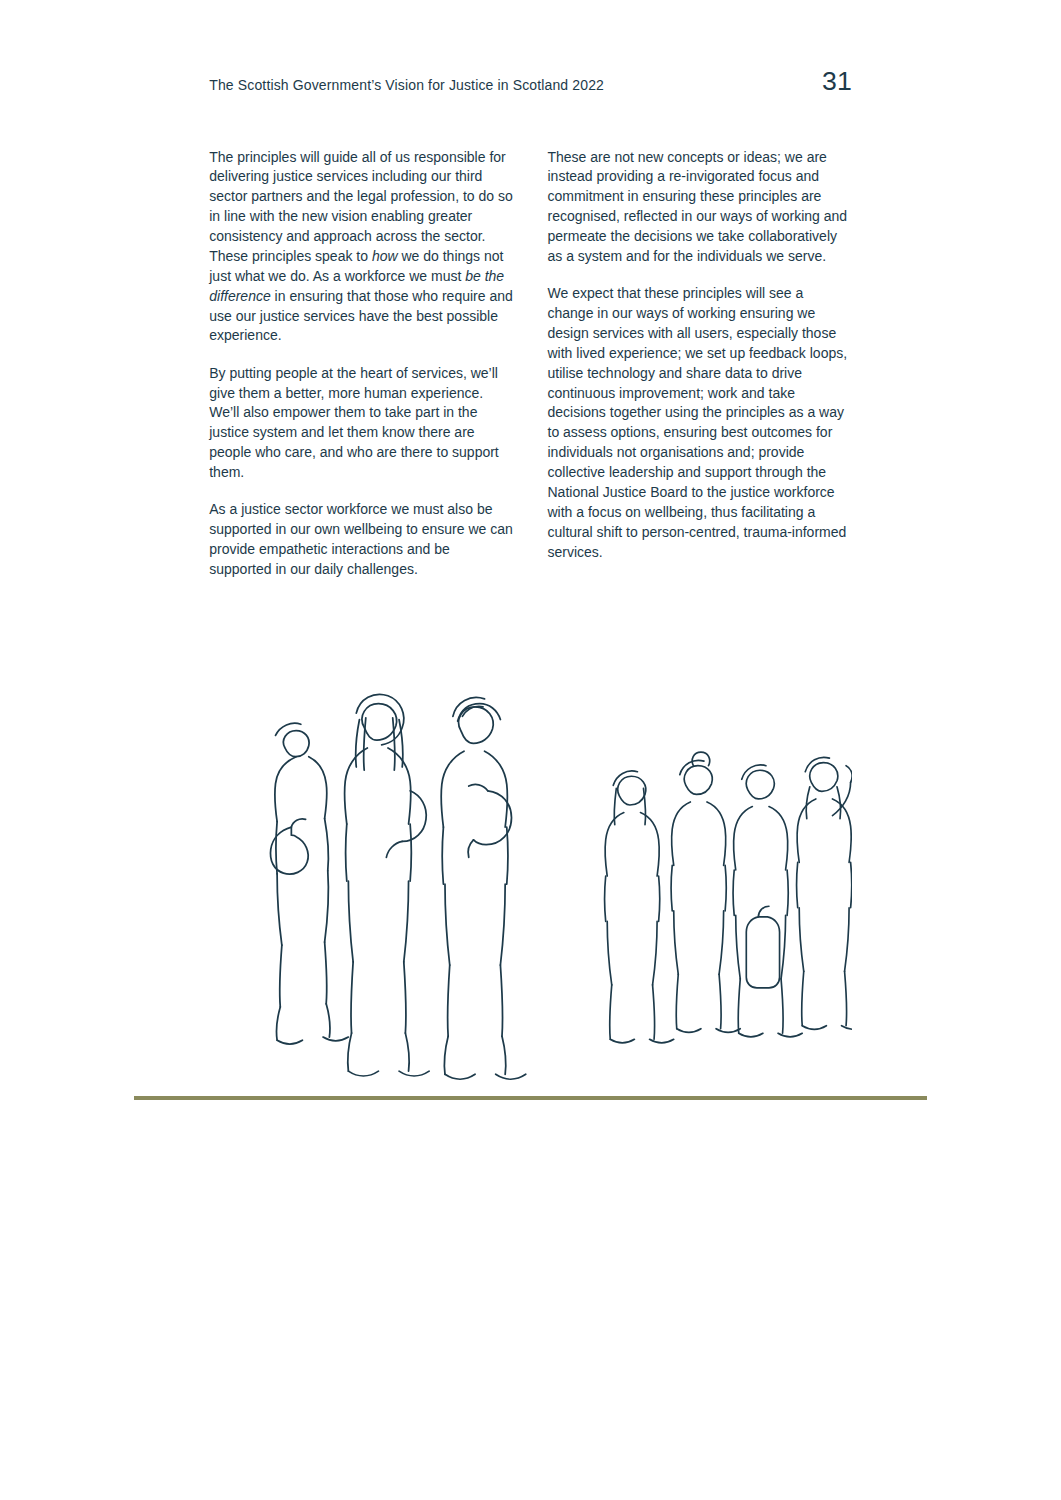The Scottish Government’s Vision for Justice in Scotland 2022
31
The principles will guide all of us responsible for delivering justice services including our third sector partners and the legal profession, to do so in line with the new vision enabling greater consistency and approach across the sector. These principles speak to how we do things not just what we do. As a workforce we must be the difference in ensuring that those who require and use our justice services have the best possible experience.
By putting people at the heart of services, we’ll give them a better, more human experience. We’ll also empower them to take part in the justice system and let them know there are people who care, and who are there to support them.
As a justice sector workforce we must also be supported in our own wellbeing to ensure we can provide empathetic interactions and be supported in our daily challenges.
These are not new concepts or ideas; we are instead providing a re-invigorated focus and commitment in ensuring these principles are recognised, reflected in our ways of working and permeate the decisions we take collaboratively as a system and for the individuals we serve.
We expect that these principles will see a change in our ways of working ensuring we design services with all users, especially those with lived experience; we set up feedback loops, utilise technology and share data to drive continuous improvement; work and take decisions together using the principles as a way to assess options, ensuring best outcomes for individuals not organisations and; provide collective leadership and support through the National Justice Board to the justice workforce with a focus on wellbeing, thus facilitating a cultural shift to person-centred, trauma-informed services.